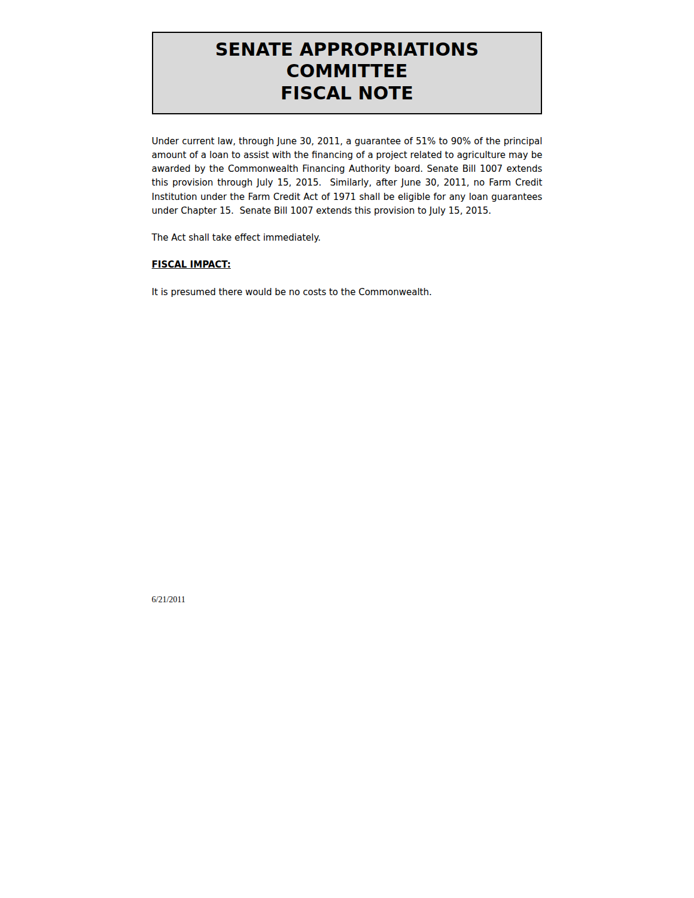SENATE APPROPRIATIONS COMMITTEE
FISCAL NOTE
Under current law, through June 30, 2011, a guarantee of 51% to 90% of the principal amount of a loan to assist with the financing of a project related to agriculture may be awarded by the Commonwealth Financing Authority board. Senate Bill 1007 extends this provision through July 15, 2015. Similarly, after June 30, 2011, no Farm Credit Institution under the Farm Credit Act of 1971 shall be eligible for any loan guarantees under Chapter 15. Senate Bill 1007 extends this provision to July 15, 2015.
The Act shall take effect immediately.
FISCAL IMPACT:
It is presumed there would be no costs to the Commonwealth.
6/21/2011